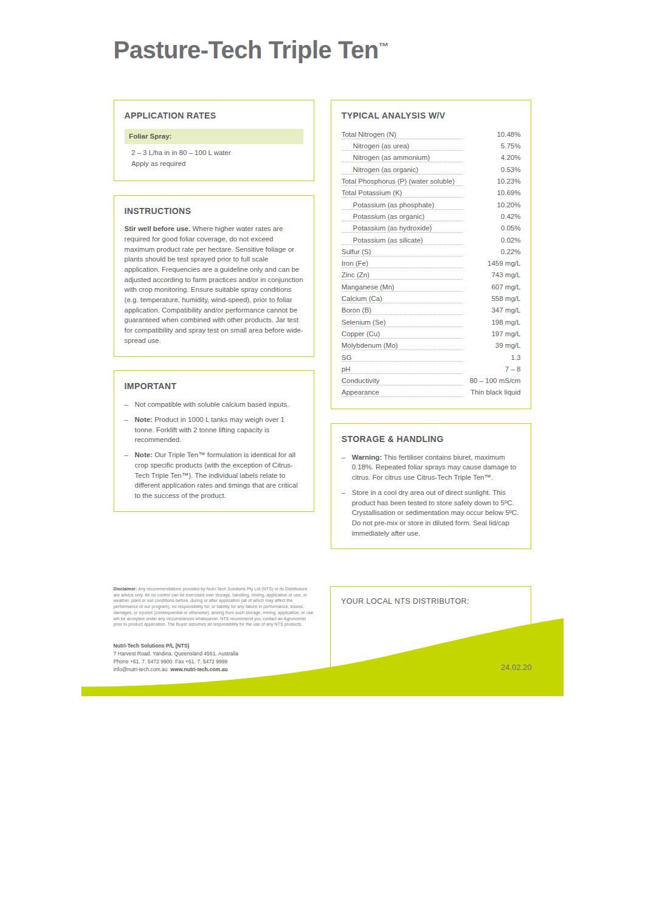Pasture-Tech Triple Ten™
Application Rates
Foliar Spray:
2 – 3 L/ha in in 80 – 100 L water
Apply as required
Instructions
Stir well before use. Where higher water rates are required for good foliar coverage, do not exceed maximum product rate per hectare. Sensitive foliage or plants should be test sprayed prior to full scale application. Frequencies are a guideline only and can be adjusted according to farm practices and/or in conjunction with crop monitoring. Ensure suitable spray conditions (e.g. temperature, humidity, wind-speed), prior to foliar application. Compatibility and/or performance cannot be guaranteed when combined with other products. Jar test for compatibility and spray test on small area before wide-spread use.
Important
Not compatible with soluble calcium based inputs.
Note: Product in 1000 L tanks may weigh over 1 tonne. Forklift with 2 tonne lifting capacity is recommended.
Note: Our Triple Ten™ formulation is identical for all crop specific products (with the exception of Citrus-Tech Triple Ten™). The individual labels relate to different application rates and timings that are critical to the success of the product.
Typical Analysis W/V
| Total Nitrogen (N) | 10.48% |
| Nitrogen (as urea) | 5.75% |
| Nitrogen (as ammonium) | 4.20% |
| Nitrogen (as organic) | 0.53% |
| Total Phosphorus (P) (water soluble) | 10.23% |
| Total Potassium (K) | 10.69% |
| Potassium (as phosphate) | 10.20% |
| Potassium (as organic) | 0.42% |
| Potassium (as hydroxide) | 0.05% |
| Potassium (as silicate) | 0.02% |
| Sulfur (S) | 0.22% |
| Iron (Fe) | 1459 mg/L |
| Zinc (Zn) | 743 mg/L |
| Manganese (Mn) | 607 mg/L |
| Calcium (Ca) | 558 mg/L |
| Boron (B) | 347 mg/L |
| Selenium (Se) | 198 mg/L |
| Copper (Cu) | 197 mg/L |
| Molybdenum (Mo) | 39 mg/L |
| SG | 1.3 |
| pH | 7 – 8 |
| Conductivity | 80 – 100 mS/cm |
| Appearance | Thin black liquid |
Storage & Handling
Warning: This fertiliser contains biuret, maximum 0.18%. Repeated foliar sprays may cause damage to citrus. For citrus use Citrus-Tech Triple Ten™.
Store in a cool dry area out of direct sunlight. This product has been tested to store safely down to 5ºC. Crystallisation or sedimentation may occur below 5ºC. Do not pre-mix or store in diluted form. Seal lid/cap immediately after use.
Disclaimer: Any recommendations provided by Nutri-Tech Solutions Pty Ltd (NTS) or its Distributors are advice only. As no control can be exercised over storage, handling, mixing, application or use, or weather, plant or soil conditions before, during or after application (all of which may affect the performance of our program), no responsibility for, or liability for any failure in performance, losses, damages, or injuries (consequential or otherwise), arising from such storage, mixing, application, or use will be accepted under any circumstances whatsoever. NTS recommend you contact an Agronomist prior to product application. The Buyer assumes all responsibility for the use of any NTS products.
YOUR LOCAL NTS DISTRIBUTOR:
Nutri-Tech Solutions P/L (NTS)
7 Harvest Road. Yandina. Queensland 4561. Australia
Phone +61. 7. 5472 9900 Fax +61. 7. 5472 9999
info@nutri-tech.com.au www.nutri-tech.com.au
24.02.20